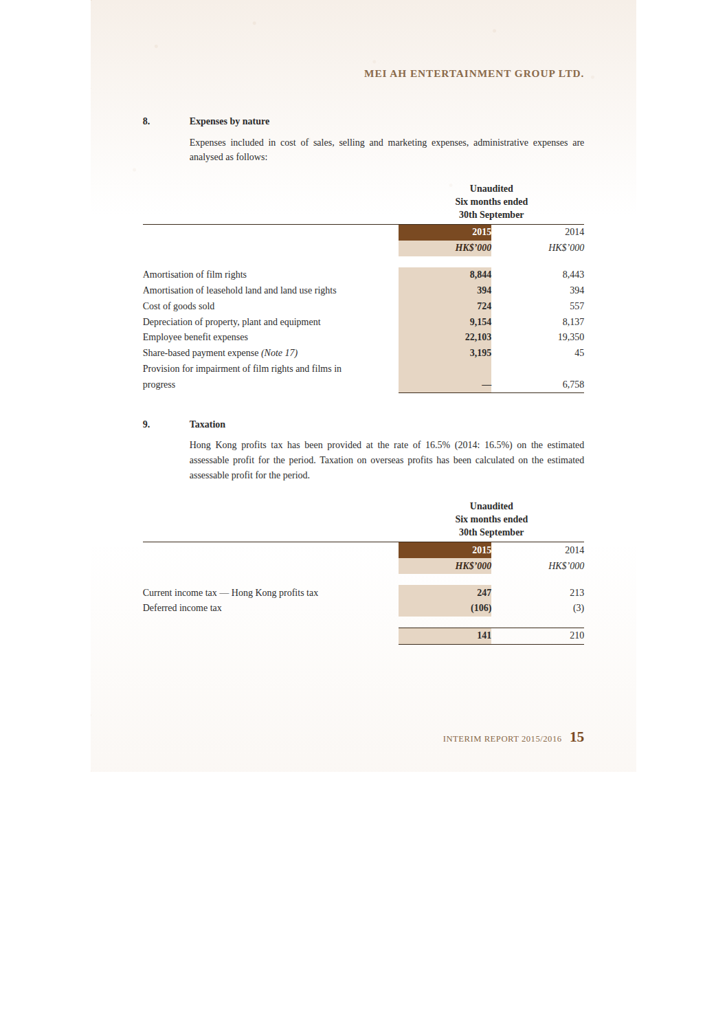MEI AH ENTERTAINMENT GROUP LTD.
8.
Expenses by nature
Expenses included in cost of sales, selling and marketing expenses, administrative expenses are analysed as follows:
| | Unaudited Six months ended 30th September |
| | 2015 | 2014 |
| | HK$’000 | HK$’000 |
| Amortisation of film rights | 8,844 | 8,443 |
| Amortisation of leasehold land and land use rights | 394 | 394 |
| Cost of goods sold | 724 | 557 |
| Depreciation of property, plant and equipment | 9,154 | 8,137 |
| Employee benefit expenses | 22,103 | 19,350 |
| Share-based payment expense (Note 17) | 3,195 | 45 |
| Provision for impairment of film rights and films in | | |
| progress | — | 6,758 |
9.
Taxation
Hong Kong profits tax has been provided at the rate of 16.5% (2014: 16.5%) on the estimated assessable profit for the period. Taxation on overseas profits has been calculated on the estimated assessable profit for the period.
| | Unaudited Six months ended 30th September |
| | 2015 | 2014 |
| | HK$’000 | HK$’000 |
| Current income tax — Hong Kong profits tax | 247 | 213 |
| Deferred income tax | (106) | (3) |
| | 141 | 210 |
INTERIM REPORT 2015/2016 15